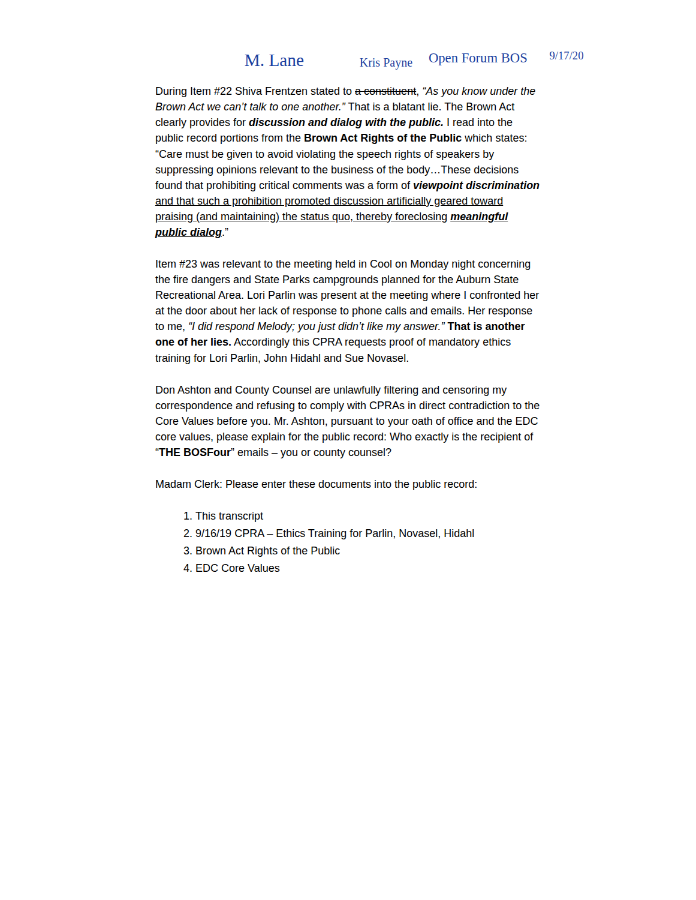M. Lane Kris Payne Open Forum BOS 9/17/20
During Item #22 Shiva Frentzen stated to a constituent, “As you know under the Brown Act we can’t talk to one another.” That is a blatant lie. The Brown Act clearly provides for discussion and dialog with the public. I read into the public record portions from the Brown Act Rights of the Public which states: “Care must be given to avoid violating the speech rights of speakers by suppressing opinions relevant to the business of the body…These decisions found that prohibiting critical comments was a form of viewpoint discrimination and that such a prohibition promoted discussion artificially geared toward praising (and maintaining) the status quo, thereby foreclosing meaningful public dialog.”
Item #23 was relevant to the meeting held in Cool on Monday night concerning the fire dangers and State Parks campgrounds planned for the Auburn State Recreational Area. Lori Parlin was present at the meeting where I confronted her at the door about her lack of response to phone calls and emails. Her response to me, “I did respond Melody; you just didn’t like my answer.” That is another one of her lies. Accordingly this CPRA requests proof of mandatory ethics training for Lori Parlin, John Hidahl and Sue Novasel.
Don Ashton and County Counsel are unlawfully filtering and censoring my correspondence and refusing to comply with CPRAs in direct contradiction to the Core Values before you. Mr. Ashton, pursuant to your oath of office and the EDC core values, please explain for the public record: Who exactly is the recipient of “THE BOSFour” emails – you or county counsel?
Madam Clerk: Please enter these documents into the public record:
This transcript
9/16/19 CPRA – Ethics Training for Parlin, Novasel, Hidahl
Brown Act Rights of the Public
EDC Core Values